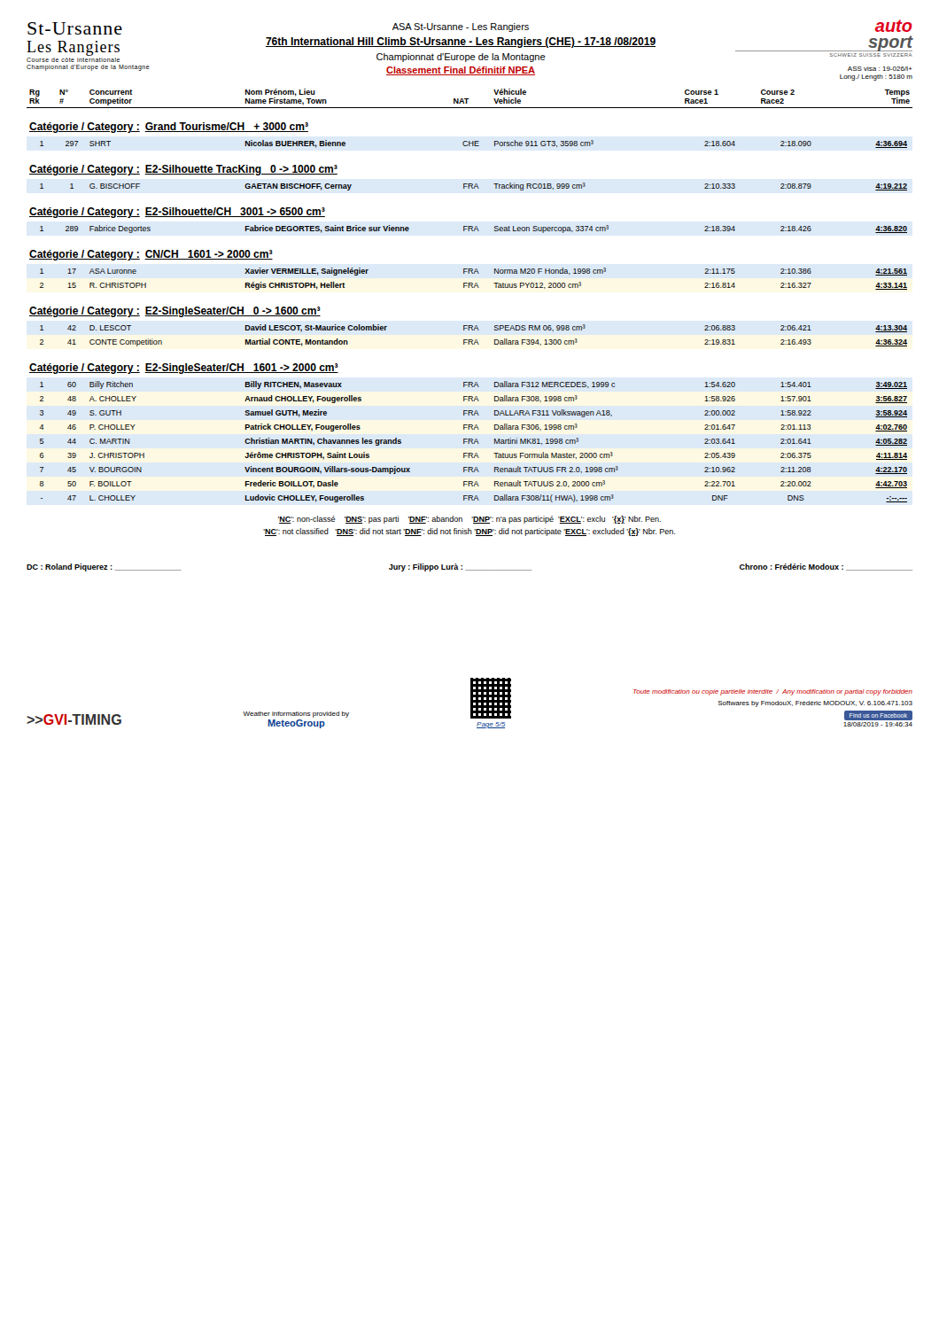St-Ursanne
Les Rangiers
Course de côte internationale
Championnat d'Europe de la Montagne
ASA St-Ursanne - Les Rangiers
76th International Hill Climb St-Ursanne - Les Rangiers (CHE) - 17-18 /08/2019
Championnat d'Europe de la Montagne
Classement Final Définitif NPEA
auto
sport
SCHWEIZ SUISSE SVIZZERA
ASS visa : 19-026/I+
Long./ Length : 5180 m
| Rg Rk | N° # | Concurrent Competitor | Nom Prénom, Lieu Name Firstame, Town | NAT | Véhicule Vehicle | Course 1 Race1 | Course 2 Race2 | Temps Time |
| --- | --- | --- | --- | --- | --- | --- | --- | --- |
| Catégorie / Category : Grand Tourisme/CH + 3000 cm³ |
| 1 | 297 | SHRT | Nicolas BUEHRER, Bienne | CHE | Porsche 911 GT3, 3598 cm³ | 2:18.604 | 2:18.090 | 4:36.694 |
| Catégorie / Category : E2-Silhouette TracKing 0 -> 1000 cm³ |
| 1 | 1 | G. BISCHOFF | GAETAN BISCHOFF, Cernay | FRA | Tracking RC01B, 999 cm³ | 2:10.333 | 2:08.879 | 4:19.212 |
| Catégorie / Category : E2-Silhouette/CH 3001 -> 6500 cm³ |
| 1 | 289 | Fabrice Degortes | Fabrice DEGORTES, Saint Brice sur Vienne | FRA | Seat Leon Supercopa, 3374 cm³ | 2:18.394 | 2:18.426 | 4:36.820 |
| Catégorie / Category : CN/CH 1601 -> 2000 cm³ |
| 1 | 17 | ASA Luronne | Xavier VERMEILLE, Saignelégier | FRA | Norma M20 F Honda, 1998 cm³ | 2:11.175 | 2:10.386 | 4:21.561 |
| 2 | 15 | R. CHRISTOPH | Régis CHRISTOPH, Hellert | FRA | Tatuus PY012, 2000 cm³ | 2:16.814 | 2:16.327 | 4:33.141 |
| Catégorie / Category : E2-SingleSeater/CH 0 -> 1600 cm³ |
| 1 | 42 | D. LESCOT | David LESCOT, St-Maurice Colombier | FRA | SPEADS RM 06, 998 cm³ | 2:06.883 | 2:06.421 | 4:13.304 |
| 2 | 41 | CONTE Competition | Martial CONTE, Montandon | FRA | Dallara F394, 1300 cm³ | 2:19.831 | 2:16.493 | 4:36.324 |
| Catégorie / Category : E2-SingleSeater/CH 1601 -> 2000 cm³ |
| 1 | 60 | Billy Ritchen | Billy RITCHEN, Masevaux | FRA | Dallara F312 MERCEDES, 1999 c | 1:54.620 | 1:54.401 | 3:49.021 |
| 2 | 48 | A. CHOLLEY | Arnaud CHOLLEY, Fougerolles | FRA | Dallara F308, 1998 cm³ | 1:58.926 | 1:57.901 | 3:56.827 |
| 3 | 49 | S. GUTH | Samuel GUTH, Mezire | FRA | DALLARA F311 Volkswagen A18, | 2:00.002 | 1:58.922 | 3:58.924 |
| 4 | 46 | P. CHOLLEY | Patrick CHOLLEY, Fougerolles | FRA | Dallara F306, 1998 cm³ | 2:01.647 | 2:01.113 | 4:02.760 |
| 5 | 44 | C. MARTIN | Christian MARTIN, Chavannes les grands | FRA | Martini MK81, 1998 cm³ | 2:03.641 | 2:01.641 | 4:05.282 |
| 6 | 39 | J. CHRISTOPH | Jérôme CHRISTOPH, Saint Louis | FRA | Tatuus Formula Master, 2000 cm³ | 2:05.439 | 2:06.375 | 4:11.814 |
| 7 | 45 | V. BOURGOIN | Vincent BOURGOIN, Villars-sous-Dampjoux | FRA | Renault TATUUS FR 2.0, 1998 cm³ | 2:10.962 | 2:11.208 | 4:22.170 |
| 8 | 50 | F. BOILLOT | Frederic BOILLOT, Dasle | FRA | Renault TATUUS 2.0, 2000 cm³ | 2:22.701 | 2:20.002 | 4:42.703 |
| - | 47 | L. CHOLLEY | Ludovic CHOLLEY, Fougerolles | FRA | Dallara F308/11( HWA), 1998 cm³ | DNF | DNS | -:--.--- |
'NC': non-classé 'DNS': pas parti 'DNF': abandon 'DNP': n'a pas participé 'EXCL': exclu '{x}' Nbr. Pen.
'NC': not classified 'DNS': did not start 'DNF': did not finish 'DNP': did not participate 'EXCL': excluded '{x}' Nbr. Pen.
DC : Roland Piquerez : _______________
Jury : Filippo Lurà : _______________
Chrono : Frédéric Modoux : _______________
>>GVI-TIMING
Weather informations provided by
MeteoGroup
Page 5/5
Toute modification ou copie partielle interdite / Any modification or partial copy forbidden
Softwares by FmodouX, Frédéric MODOUX, V. 6.106.471.103
Find us on Facebook
18/08/2019 - 19:46:34